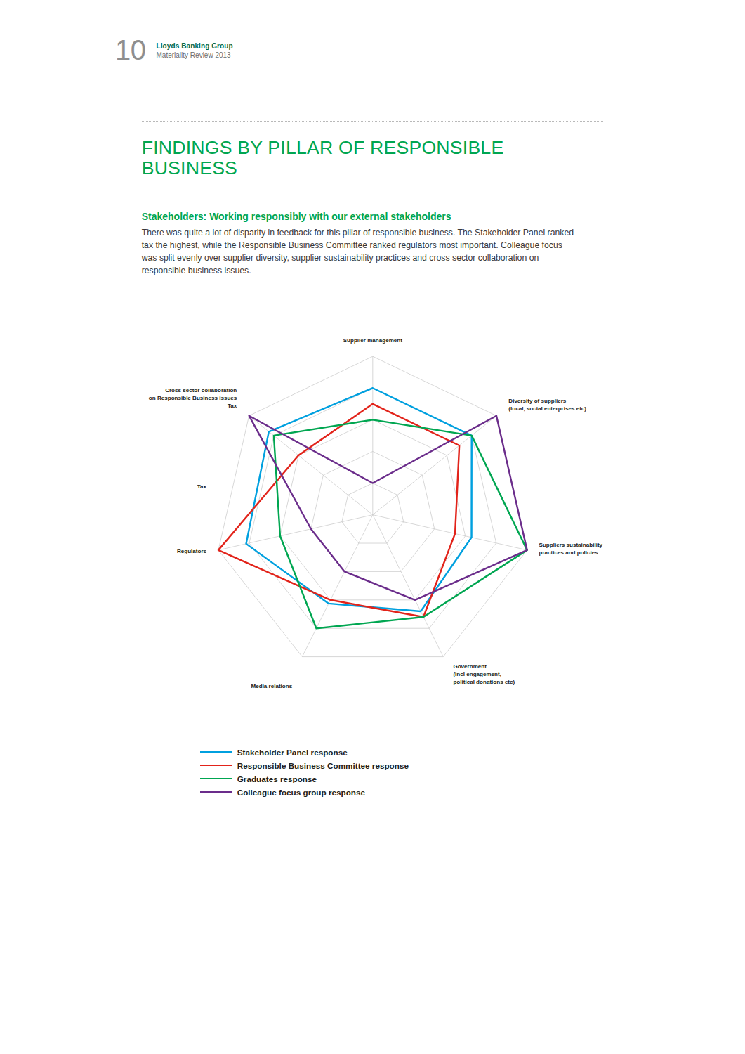10
Lloyds Banking Group
Materiality Review 2013
FINDINGS BY PILLAR OF RESPONSIBLE BUSINESS
Stakeholders: Working responsibly with our external stakeholders
There was quite a lot of disparity in feedback for this pillar of responsible business. The Stakeholder Panel ranked tax the highest, while the Responsible Business Committee ranked regulators most important. Colleague focus was split evenly over supplier diversity, supplier sustainability practices and cross sector collaboration on responsible business issues.
Supplier management Diversity of suppliers (local, social enterprises etc) Suppliers sustainability practices and policies Government (incl engagement, political donations etc) Media relations Regulators Tax Tax Cross sector collaboration on Responsible Business issues
Stakeholder Panel response
Responsible Business Committee response
Graduates response
Colleague focus group response